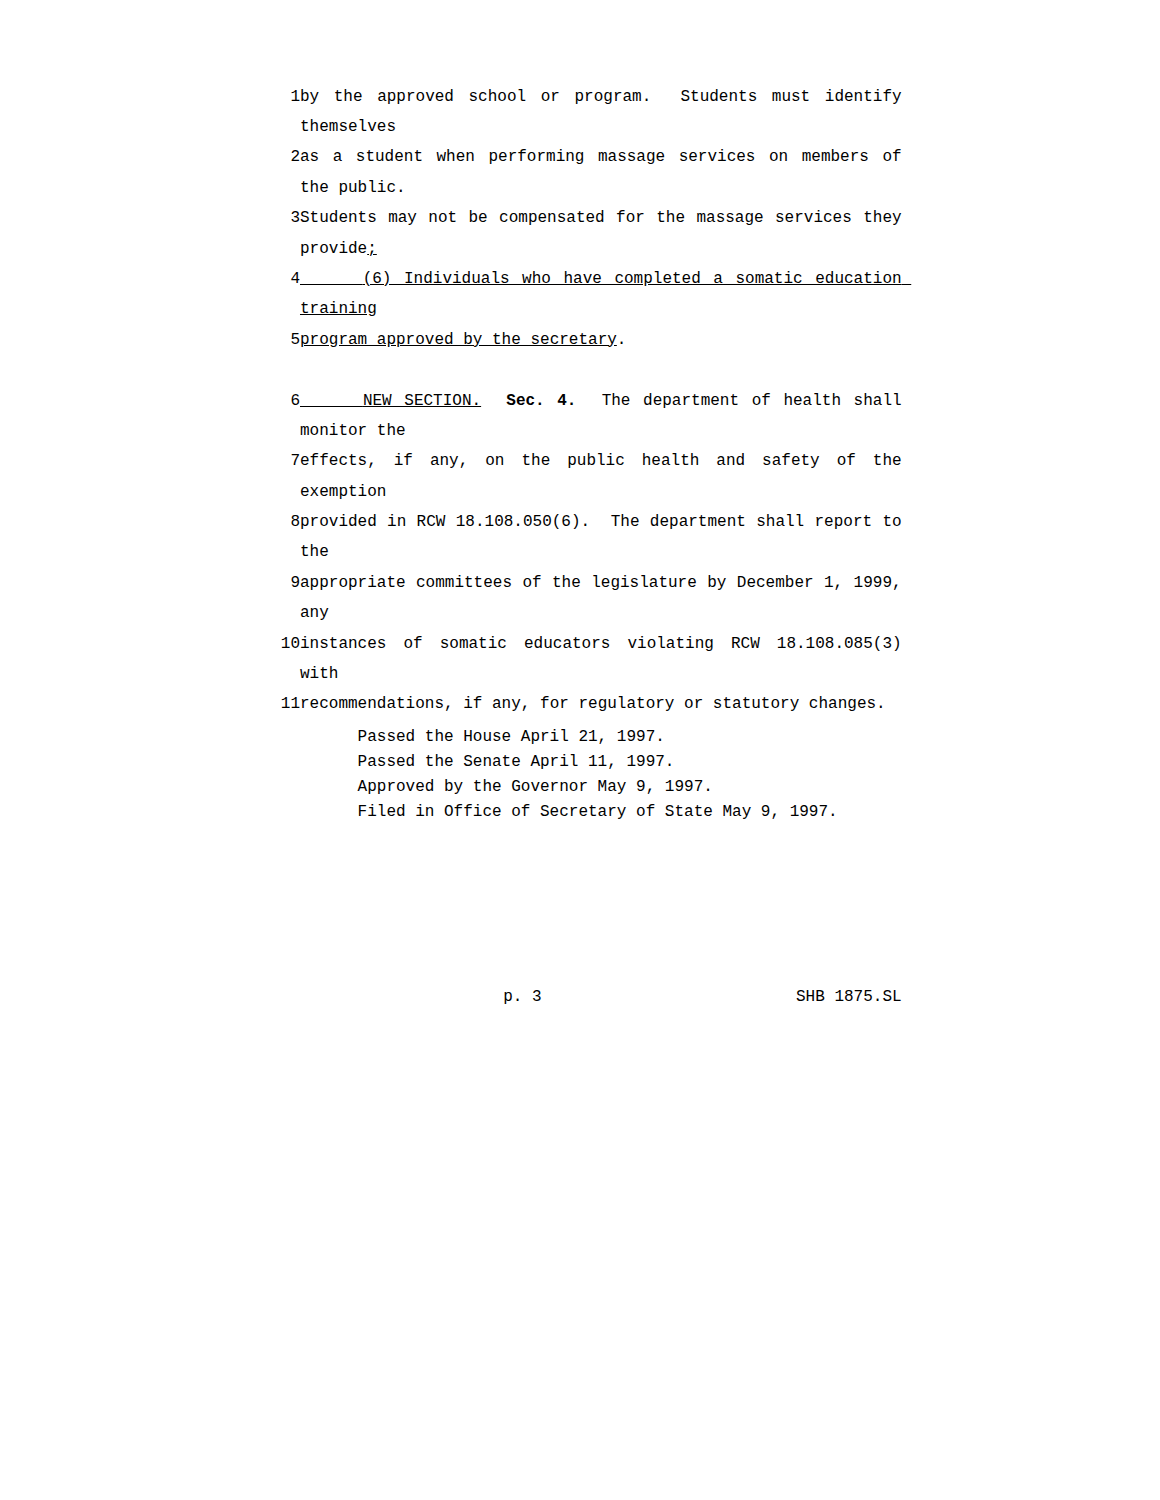| 1 | by the approved school or program. Students must identify themselves |
| 2 | as a student when performing massage services on members of the public. |
| 3 | Students may not be compensated for the massage services they provide ; |
| 4 | (6) Individuals who have completed a somatic education training |
| 5 | program approved by the secretary . |
| 6 | NEW SECTION. Sec. 4. The department of health shall monitor the |
| 7 | effects, if any, on the public health and safety of the exemption |
| 8 | provided in RCW 18.108.050(6). The department shall report to the |
| 9 | appropriate committees of the legislature by December 1, 1999, any |
| 10 | instances of somatic educators violating RCW 18.108.085(3) with |
| 11 | recommendations, if any, for regulatory or statutory changes. |
Passed the House April 21, 1997. Passed the Senate April 11, 1997. Approved by the Governor May 9, 1997. Filed in Office of Secretary of State May 9, 1997.
p. 3 SHB 1875.SL